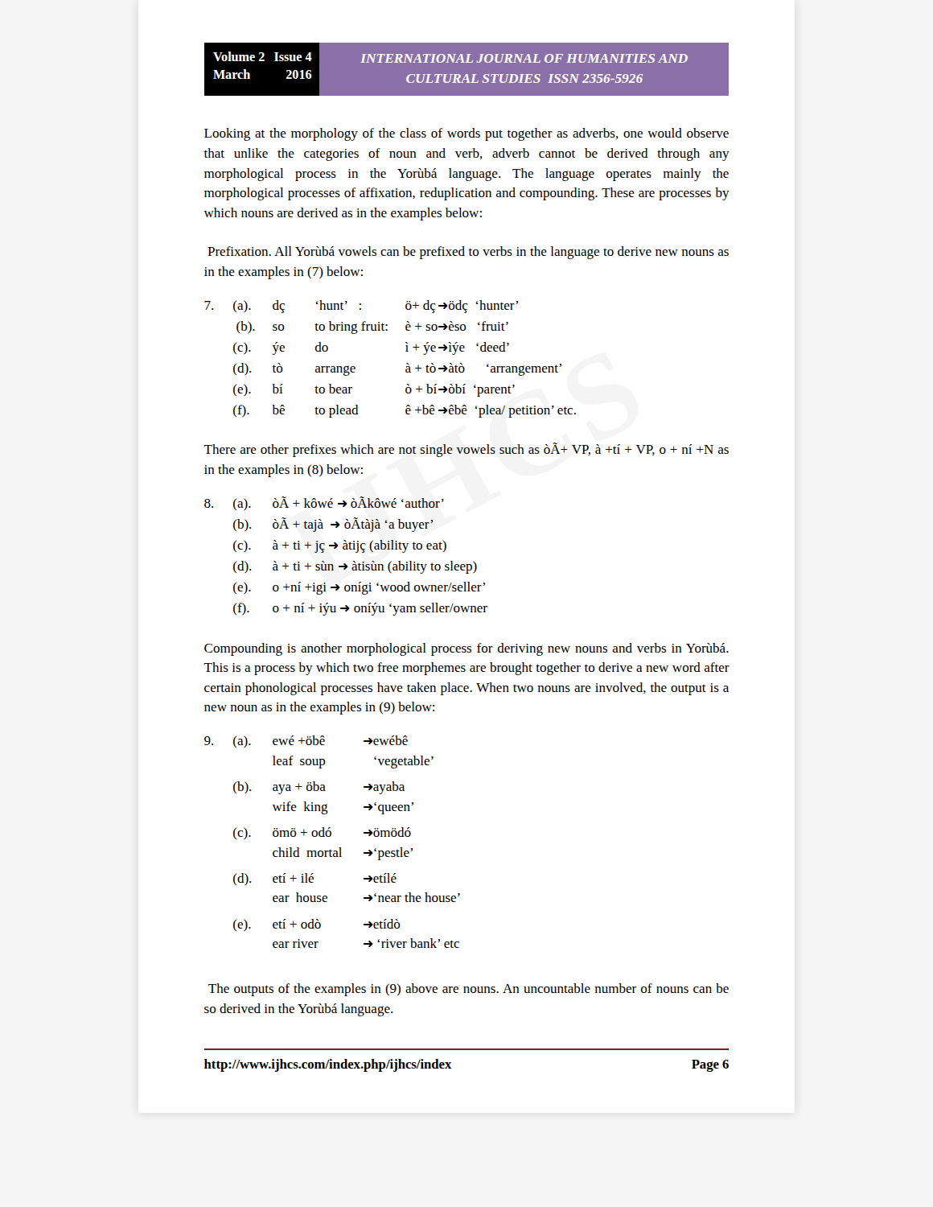IJHCS
Volume 2 Issue 4
March 2016
INTERNATIONAL JOURNAL OF HUMANITIES AND
CULTURAL STUDIES ISSN 2356-5926
Looking at the morphology of the class of words put together as adverbs, one would observe that unlike the categories of noun and verb, adverb cannot be derived through any morphological process in the Yorùbá language. The language operates mainly the morphological processes of affixation, reduplication and compounding. These are processes by which nouns are derived as in the examples below:
Prefixation. All Yorùbá vowels can be prefixed to verbs in the language to derive new nouns as in the examples in (7) below:
| 7. | (a). | dç | ‘hunt’ : | ö+ dç | ➜ | ödç ‘hunter’ |
| | (b). | so | to bring fruit: | è + so | ➜ | èso ‘fruit’ |
| | (c). | ýe | do | ì + ýe | ➜ | ìýe ‘deed’ |
| | (d). | tò | arrange | à + tò | ➜ | àtò ‘arrangement’ |
| | (e). | bí | to bear | ò + bí | ➜ | òbí ‘parent’ |
| | (f). | bê | to plead | ê +bê | ➜ | êbê ‘plea/ petition’ etc. |
There are other prefixes which are not single vowels such as òÃ+ VP, à +tí + VP, o + ní +N as in the examples in (8) below:
| 8. | (a). | òÃ + kôwé ➜ òÃkôwé ‘author’ |
| | (b). | òÃ + tajà ➜ òÃtàjà ‘a buyer’ |
| | (c). | à + ti + jç ➜ àtijç (ability to eat) |
| | (d). | à + ti + sùn ➜ àtisùn (ability to sleep) |
| | (e). | o +ní +igi ➜ onígi ‘wood owner/seller’ |
| | (f). | o + ní + iýu ➜ oníýu ‘yam seller/owner |
Compounding is another morphological process for deriving new nouns and verbs in Yorùbá. This is a process by which two free morphemes are brought together to derive a new word after certain phonological processes have taken place. When two nouns are involved, the output is a new noun as in the examples in (9) below:
| 9. | (a). | ewé +öbê | ➜ | ewébê |
| | | leaf soup | | ‘vegetable’ |
| | (b). | aya + öba | ➜ | ayaba |
| | | wife king | ➜ | ‘queen’ |
| | (c). | ömö + odó | ➜ | ömödó |
| | | child mortal | ➜ | ‘pestle’ |
| | (d). | etí + ilé | ➜ | etílé |
| | | ear house | ➜ | ‘near the house’ |
| | (e). | etí + odò | ➜ | etídò |
| | | ear river | ➜ | ‘river bank’ etc |
The outputs of the examples in (9) above are nouns. An uncountable number of nouns can be so derived in the Yorùbá language.
http://www.ijhcs.com/index.php/ijhcs/index Page 6